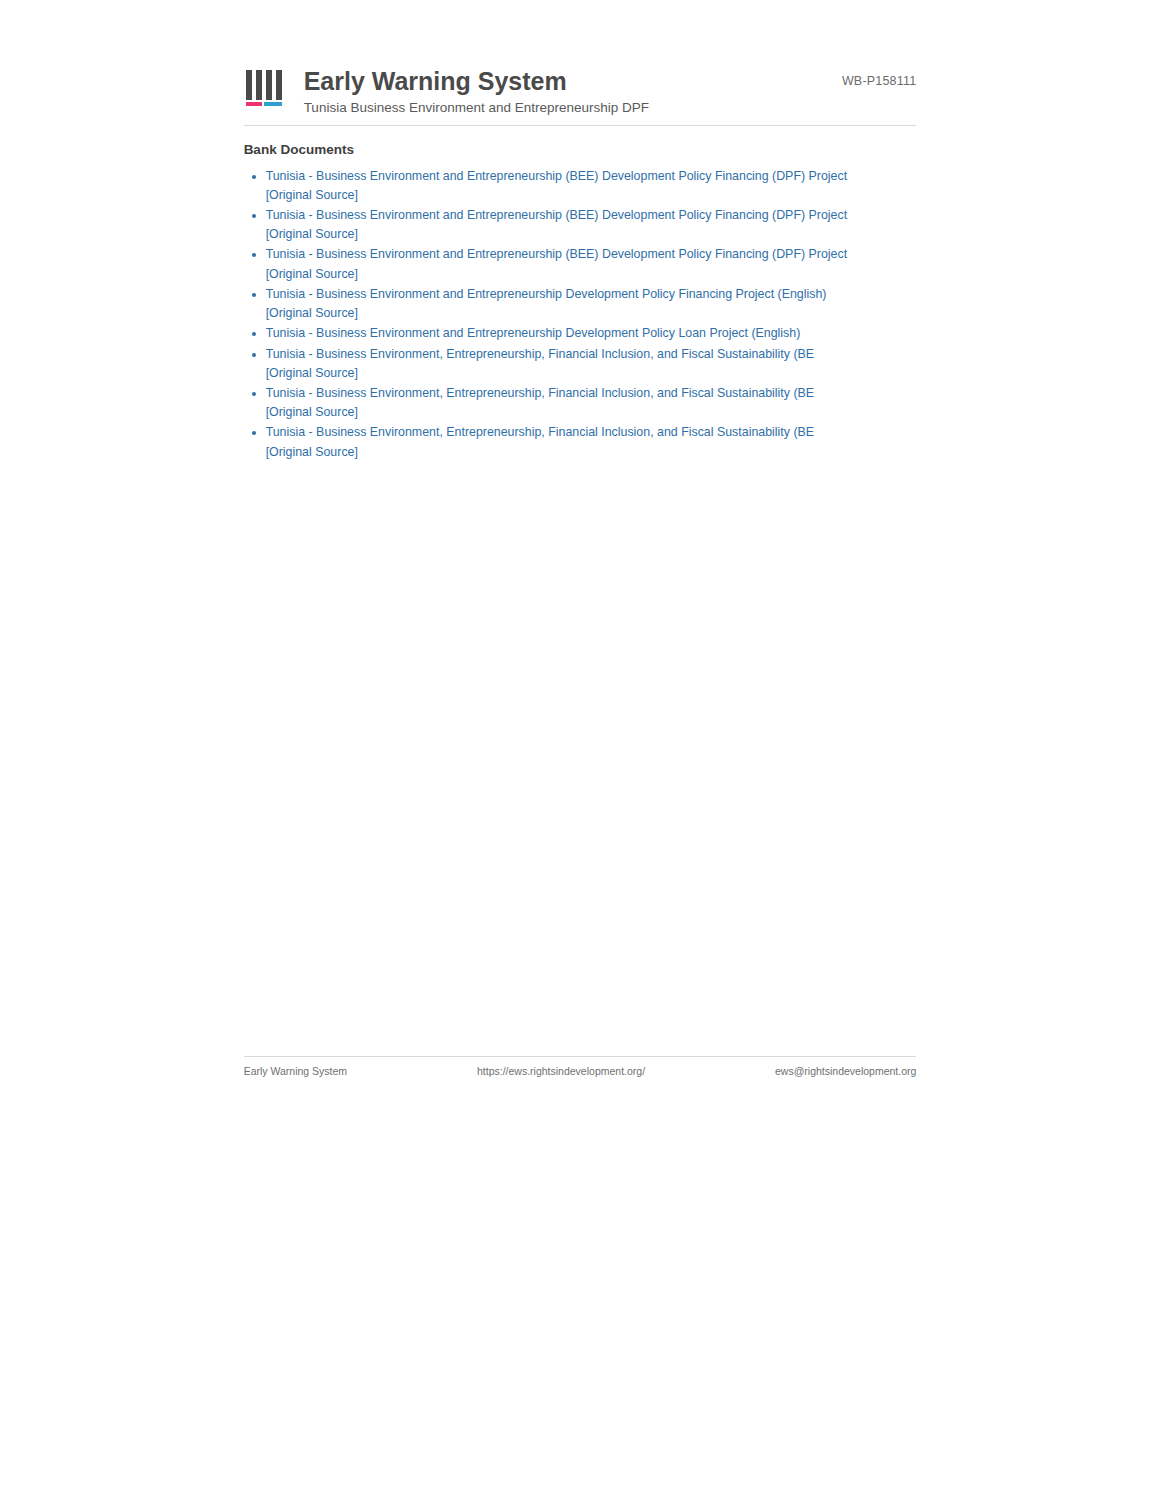Early Warning System
Tunisia Business Environment and Entrepreneurship DPF
WB-P158111
Bank Documents
Tunisia - Business Environment and Entrepreneurship (BEE) Development Policy Financing (DPF) Project [Original Source]
Tunisia - Business Environment and Entrepreneurship (BEE) Development Policy Financing (DPF) Project [Original Source]
Tunisia - Business Environment and Entrepreneurship (BEE) Development Policy Financing (DPF) Project [Original Source]
Tunisia - Business Environment and Entrepreneurship Development Policy Financing Project (English) [Original Source]
Tunisia - Business Environment and Entrepreneurship Development Policy Loan Project (English)
Tunisia - Business Environment, Entrepreneurship, Financial Inclusion, and Fiscal Sustainability (BE [Original Source]
Tunisia - Business Environment, Entrepreneurship, Financial Inclusion, and Fiscal Sustainability (BE [Original Source]
Tunisia - Business Environment, Entrepreneurship, Financial Inclusion, and Fiscal Sustainability (BE [Original Source]
Early Warning System
https://ews.rightsindevelopment.org/
ews@rightsindevelopment.org